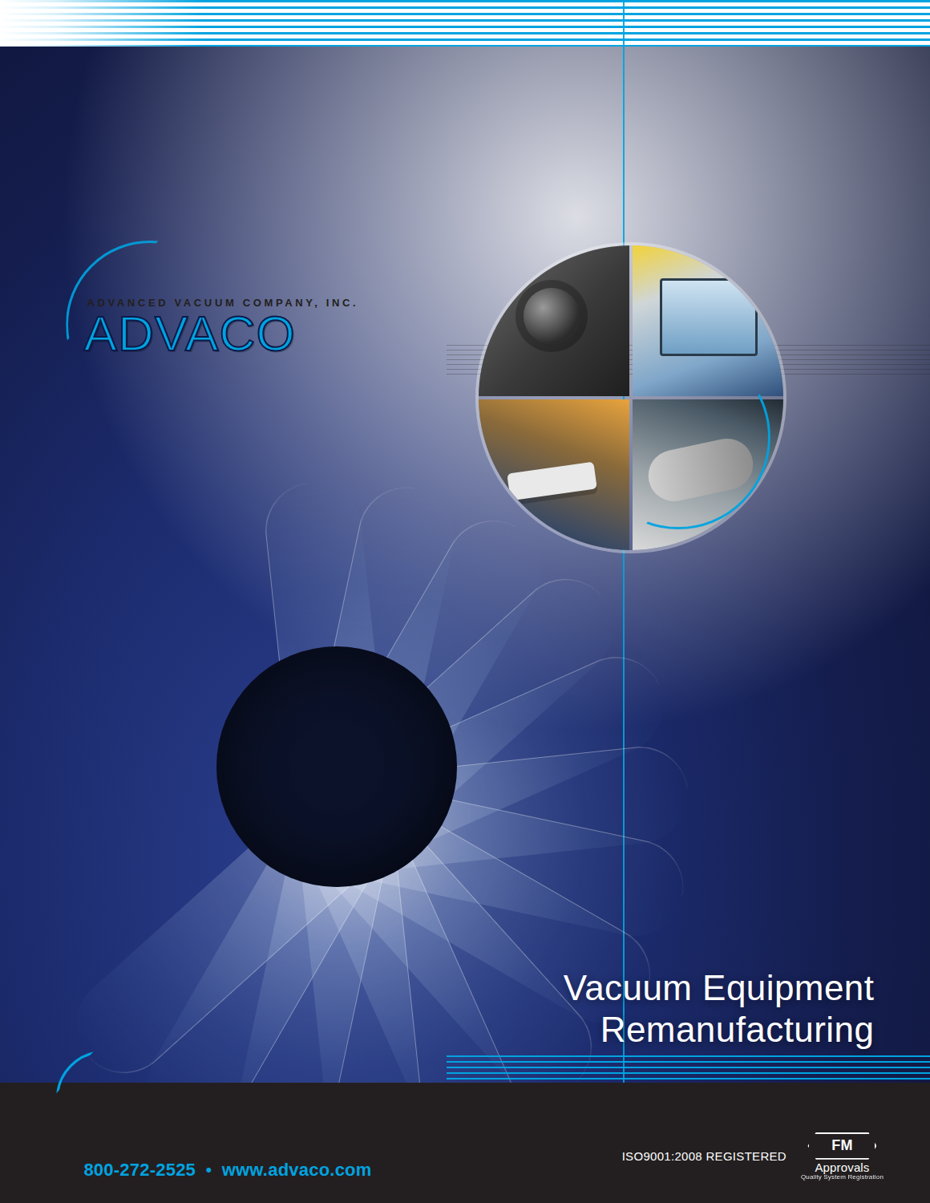ADVANCED VACUUM COMPANY, INC.
ADVACO
Vacuum Equipment
Remanufacturing
800-272-2525 • www.advaco.com
ISO9001:2008 REGISTERED
FM
Approvals
Quality System Registration